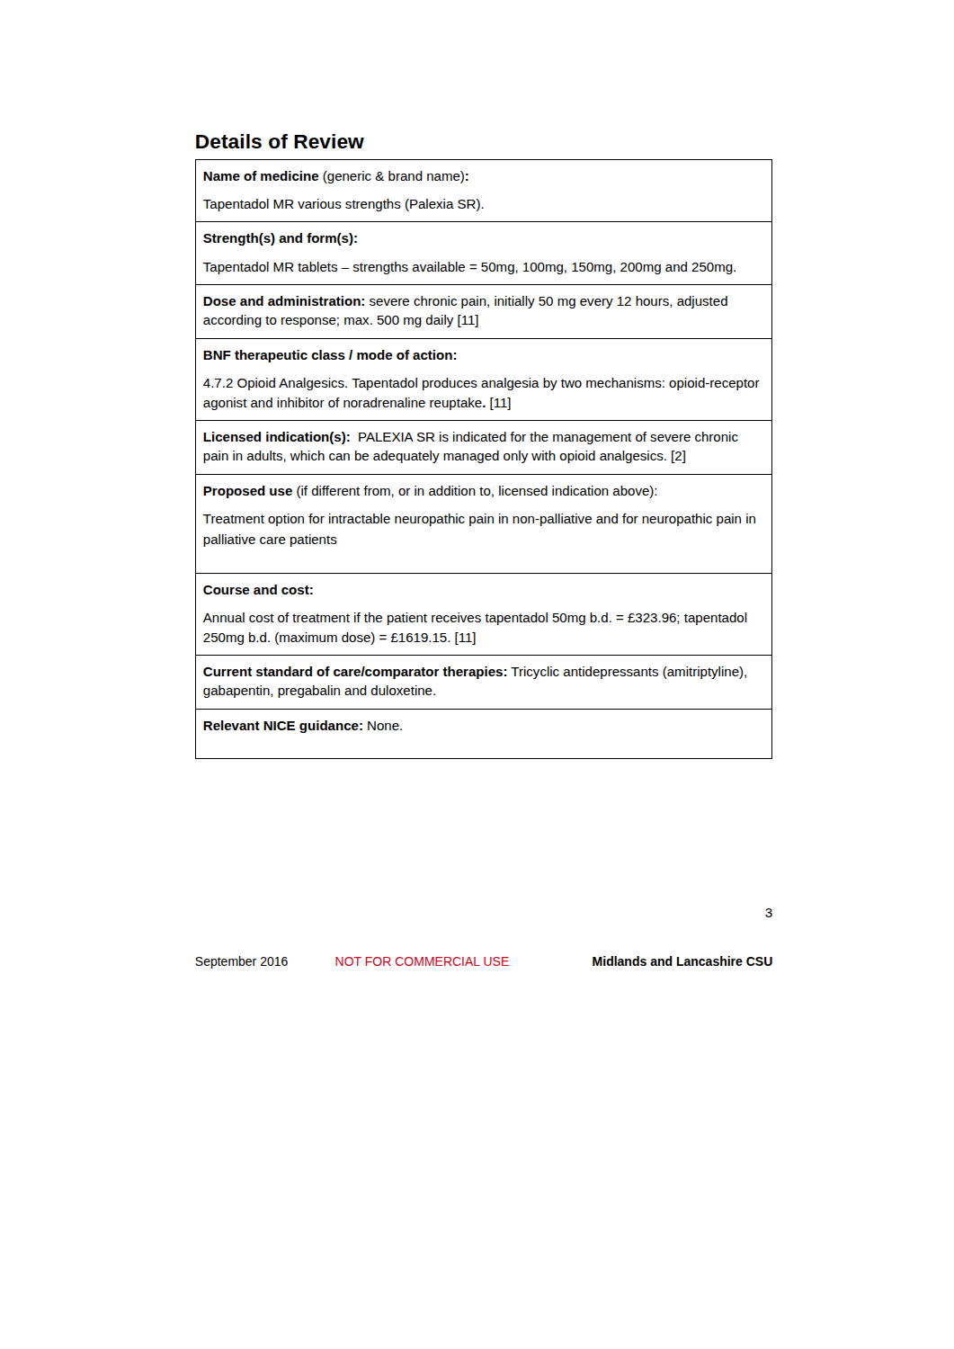Details of Review
| Name of medicine (generic & brand name) : Tapentadol MR various strengths (Palexia SR). |
| Strength(s) and form(s): Tapentadol MR tablets – strengths available = 50mg, 100mg, 150mg, 200mg and 250mg. |
| Dose and administration: severe chronic pain, initially 50 mg every 12 hours, adjusted according to response; max. 500 mg daily [11] |
| BNF therapeutic class / mode of action: 4.7.2 Opioid Analgesics. Tapentadol produces analgesia by two mechanisms: opioid-receptor agonist and inhibitor of noradrenaline reuptake . [11] |
| Licensed indication(s): PALEXIA SR is indicated for the management of severe chronic pain in adults, which can be adequately managed only with opioid analgesics. [2] |
| Proposed use (if different from, or in addition to, licensed indication above): Treatment option for intractable neuropathic pain in non-palliative and for neuropathic pain in palliative care patients |
| Course and cost: Annual cost of treatment if the patient receives tapentadol 50mg b.d. = £323.96; tapentadol 250mg b.d. (maximum dose) = £1619.15. [11] |
| Current standard of care/comparator therapies: Tricyclic antidepressants (amitriptyline), gabapentin, pregabalin and duloxetine. |
| Relevant NICE guidance: None. |
3
September 2016 NOT FOR COMMERCIAL USE Midlands and Lancashire CSU